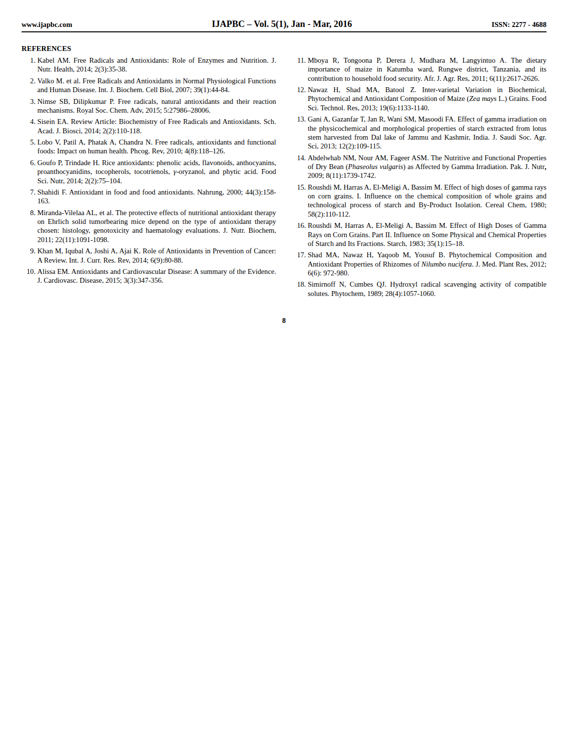www.ijapbc.com IJAPBC – Vol. 5(1), Jan - Mar, 2016 ISSN: 2277 - 4688
REFERENCES
Kabel AM. Free Radicals and Antioxidants: Role of Enzymes and Nutrition. J. Nutr. Health, 2014; 2(3):35-38.
Valko M. et al. Free Radicals and Antioxidants in Normal Physiological Functions and Human Disease. Int. J. Biochem. Cell Biol, 2007; 39(1):44-84.
Nimse SB, Dilipkumar P. Free radicals, natural antioxidants and their reaction mechanisms. Royal Soc. Chem. Adv, 2015; 5:27986–28006.
Sisein EA. Review Article: Biochemistry of Free Radicals and Antioxidants. Sch. Acad. J. Biosci, 2014; 2(2):110-118.
Lobo V, Patil A, Phatak A, Chandra N. Free radicals, antioxidants and functional foods: Impact on human health. Phcog. Rev, 2010; 4(8):118–126.
Goufo P, Trindade H. Rice antioxidants: phenolic acids, flavonoids, anthocyanins, proanthocyanidins, tocopherols, tocotrienols, γ-oryzanol, and phytic acid. Food Sci. Nutr, 2014; 2(2):75–104.
Shahidi F. Antioxidant in food and food antioxidants. Nahrung, 2000; 44(3):158-163.
Miranda-Vilelaa AL, et al. The protective effects of nutritional antioxidant therapy on Ehrlich solid tumorbearing mice depend on the type of antioxidant therapy chosen: histology, genotoxicity and haematology evaluations. J. Nutr. Biochem, 2011; 22(11):1091-1098.
Khan M, Iqubal A, Joshi A, Ajai K. Role of Antioxidants in Prevention of Cancer: A Review. Int. J. Curr. Res. Rev, 2014; 6(9):80-88.
Alissa EM. Antioxidants and Cardiovascular Disease: A summary of the Evidence. J. Cardiovasc. Disease, 2015; 3(3):347-356.
Mboya R, Tongoona P, Derera J, Mudhara M, Langyintuo A. The dietary importance of maize in Katumba ward, Rungwe district, Tanzania, and its contribution to household food security. Afr. J. Agr. Res, 2011; 6(11):2617-2626.
Nawaz H, Shad MA, Batool Z. Inter-varietal Variation in Biochemical, Phytochemical and Antioxidant Composition of Maize (Zea mays L.) Grains. Food Sci. Technol. Res, 2013; 19(6):1133-1140.
Gani A, Gazanfar T, Jan R, Wani SM, Masoodi FA. Effect of gamma irradiation on the physicochemical and morphological properties of starch extracted from lotus stem harvested from Dal lake of Jammu and Kashmir, India. J. Saudi Soc. Agr. Sci, 2013; 12(2):109-115.
Abdelwhab NM, Nour AM, Fageer ASM. The Nutritive and Functional Properties of Dry Bean (Phaseolus vulgaris) as Affected by Gamma Irradiation. Pak. J. Nutr, 2009; 8(11):1739-1742.
Roushdi M, Harras A, El-Meligi A, Bassim M. Effect of high doses of gamma rays on corn grains. I. Influence on the chemical composition of whole grains and technological process of starch and By-Product Isolation. Cereal Chem, 1980; 58(2):110-112.
Roushdi M, Harras A, El-Meligi A, Bassim M. Effect of High Doses of Gamma Rays on Corn Grains. Part II. Influence on Some Physical and Chemical Properties of Starch and Its Fractions. Starch, 1983; 35(1):15–18.
Shad MA, Nawaz H, Yaqoob M, Yousuf B. Phytochemical Composition and Antioxidant Properties of Rhizomes of Nilumbo nucifera. J. Med. Plant Res, 2012; 6(6): 972-980.
Simirnoff N, Cumbes QJ. Hydroxyl radical scavenging activity of compatible solutes. Phytochem, 1989; 28(4):1057-1060.
8